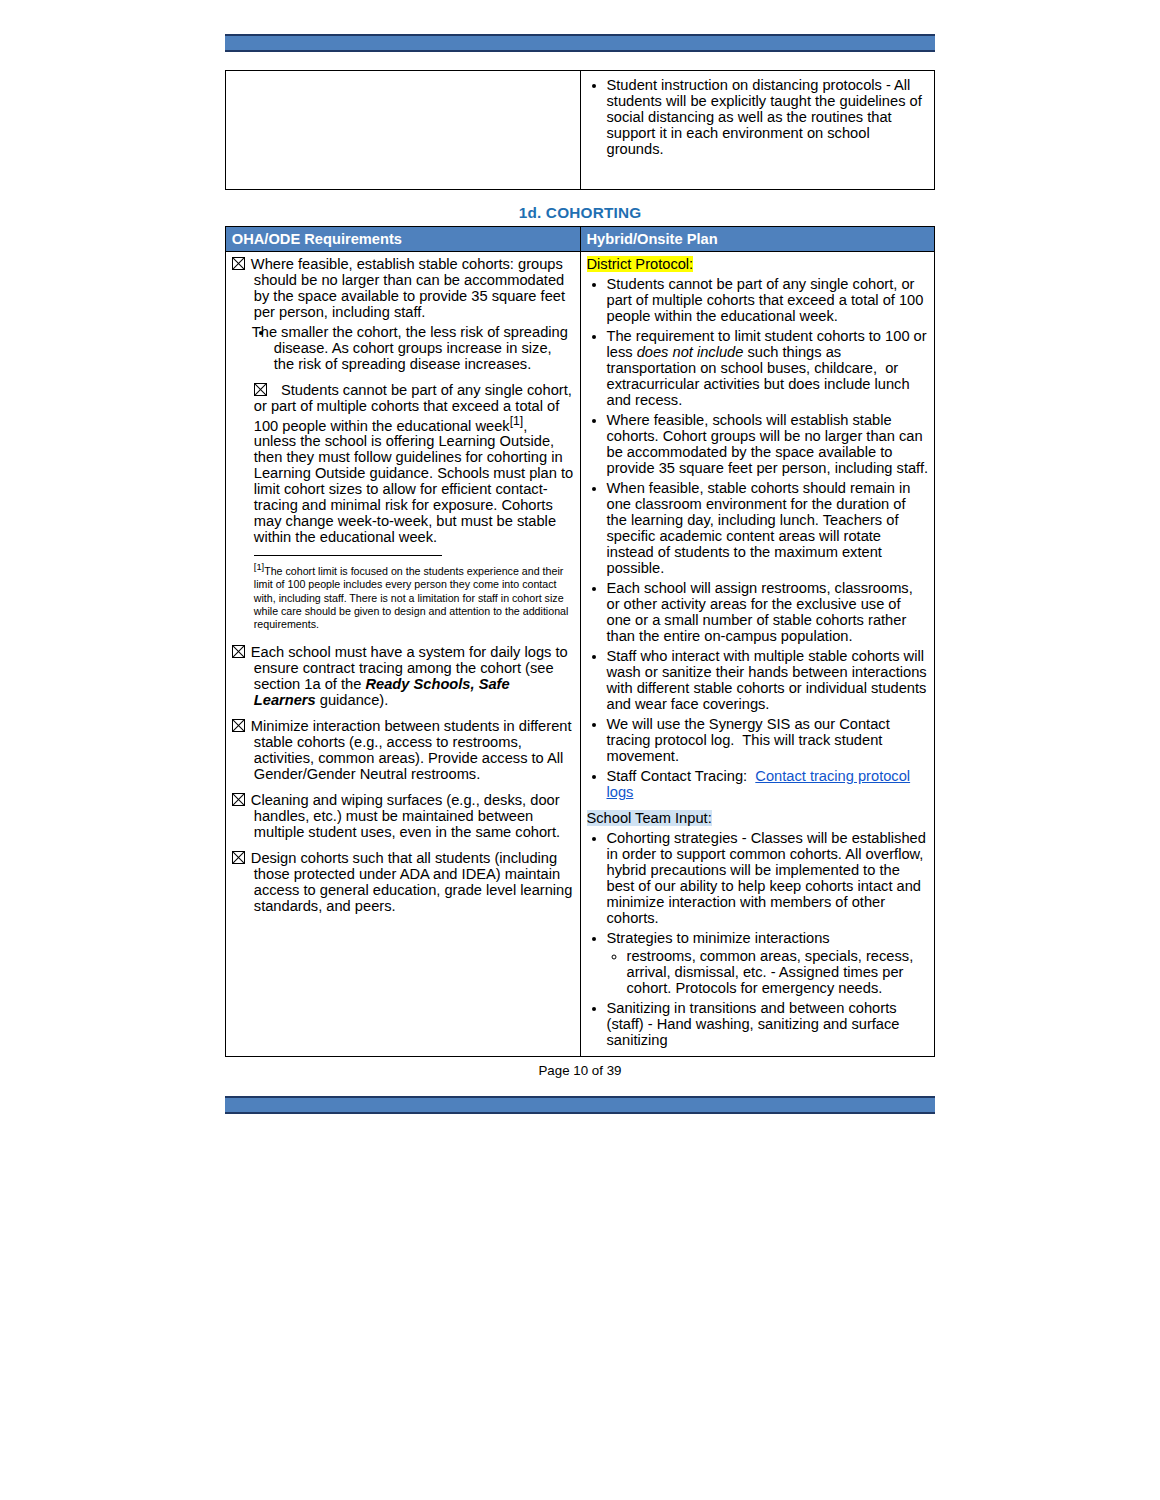| | Student instruction on distancing protocols - All students will be explicitly taught the guidelines of social distancing as well as the routines that support it in each environment on school grounds. |
1d. COHORTING
| OHA/ODE Requirements | Hybrid/Onsite Plan |
| --- | --- |
| Where feasible, establish stable cohorts: groups should be no larger than can be accommodated by the space available to provide 35 square feet per person, including staff. The smaller the cohort, the less risk of spreading disease. As cohort groups increase in size, the risk of spreading disease increases. Students cannot be part of any single cohort, or part of multiple cohorts that exceed a total of 100 people within the educational week [1] , unless the school is offering Learning Outside, then they must follow guidelines for cohorting in Learning Outside guidance. Schools must plan to limit cohort sizes to allow for efficient contact-tracing and minimal risk for exposure. Cohorts may change week-to-week, but must be stable within the educational week. [1] The cohort limit is focused on the students experience and their limit of 100 people includes every person they come into contact with, including staff. There is not a limitation for staff in cohort size while care should be given to design and attention to the additional requirements. Each school must have a system for daily logs to ensure contract tracing among the cohort (see section 1a of the Ready Schools, Safe Learners guidance). Minimize interaction between students in different stable cohorts (e.g., access to restrooms, activities, common areas). Provide access to All Gender/Gender Neutral restrooms. Cleaning and wiping surfaces (e.g., desks, door handles, etc.) must be maintained between multiple student uses, even in the same cohort. Design cohorts such that all students (including those protected under ADA and IDEA) maintain access to general education, grade level learning standards, and peers. | District Protocol: Students cannot be part of any single cohort, or part of multiple cohorts that exceed a total of 100 people within the educational week. The requirement to limit student cohorts to 100 or less does not include such things as transportation on school buses, childcare, or extracurricular activities but does include lunch and recess. Where feasible, schools will establish stable cohorts. Cohort groups will be no larger than can be accommodated by the space available to provide 35 square feet per person, including staff. When feasible, stable cohorts should remain in one classroom environment for the duration of the learning day, including lunch. Teachers of specific academic content areas will rotate instead of students to the maximum extent possible. Each school will assign restrooms, classrooms, or other activity areas for the exclusive use of one or a small number of stable cohorts rather than the entire on-campus population. Staff who interact with multiple stable cohorts will wash or sanitize their hands between interactions with different stable cohorts or individual students and wear face coverings. We will use the Synergy SIS as our Contact tracing protocol log. This will track student movement. Staff Contact Tracing: Contact tracing protocol logs School Team Input: Cohorting strategies - Classes will be established in order to support common cohorts. All overflow, hybrid precautions will be implemented to the best of our ability to help keep cohorts intact and minimize interaction with members of other cohorts. Strategies to minimize interactions restrooms, common areas, specials, recess, arrival, dismissal, etc. - Assigned times per cohort. Protocols for emergency needs. Sanitizing in transitions and between cohorts (staff) - Hand washing, sanitizing and surface sanitizing |
Page 10 of 39